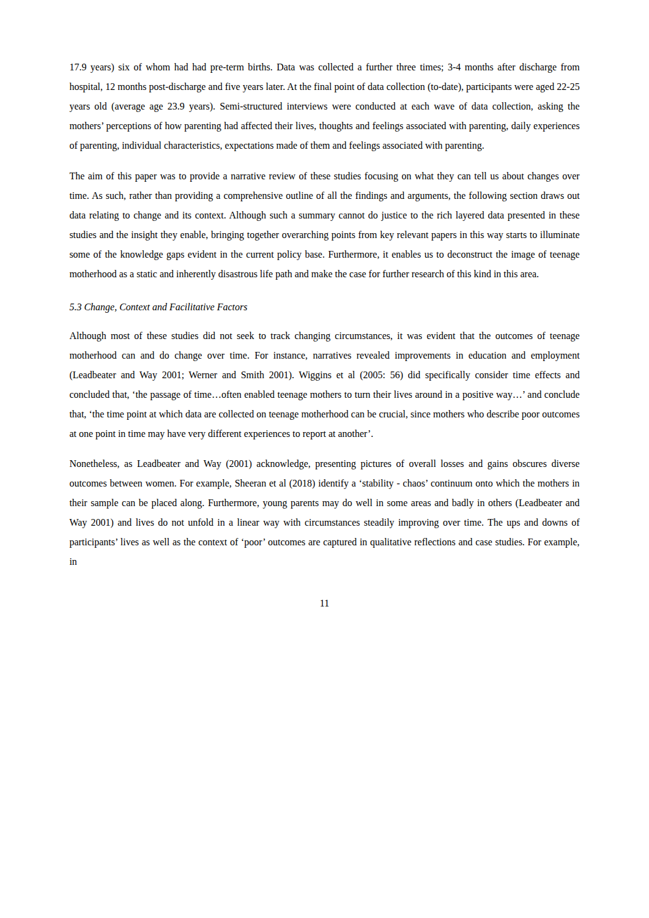17.9 years) six of whom had had pre-term births. Data was collected a further three times; 3-4 months after discharge from hospital, 12 months post-discharge and five years later. At the final point of data collection (to-date), participants were aged 22-25 years old (average age 23.9 years). Semi-structured interviews were conducted at each wave of data collection, asking the mothers’ perceptions of how parenting had affected their lives, thoughts and feelings associated with parenting, daily experiences of parenting, individual characteristics, expectations made of them and feelings associated with parenting.
The aim of this paper was to provide a narrative review of these studies focusing on what they can tell us about changes over time. As such, rather than providing a comprehensive outline of all the findings and arguments, the following section draws out data relating to change and its context. Although such a summary cannot do justice to the rich layered data presented in these studies and the insight they enable, bringing together overarching points from key relevant papers in this way starts to illuminate some of the knowledge gaps evident in the current policy base. Furthermore, it enables us to deconstruct the image of teenage motherhood as a static and inherently disastrous life path and make the case for further research of this kind in this area.
5.3 Change, Context and Facilitative Factors
Although most of these studies did not seek to track changing circumstances, it was evident that the outcomes of teenage motherhood can and do change over time. For instance, narratives revealed improvements in education and employment (Leadbeater and Way 2001; Werner and Smith 2001). Wiggins et al (2005: 56) did specifically consider time effects and concluded that, ‘the passage of time…often enabled teenage mothers to turn their lives around in a positive way…’ and conclude that, ‘the time point at which data are collected on teenage motherhood can be crucial, since mothers who describe poor outcomes at one point in time may have very different experiences to report at another’.
Nonetheless, as Leadbeater and Way (2001) acknowledge, presenting pictures of overall losses and gains obscures diverse outcomes between women. For example, Sheeran et al (2018) identify a ‘stability - chaos’ continuum onto which the mothers in their sample can be placed along. Furthermore, young parents may do well in some areas and badly in others (Leadbeater and Way 2001) and lives do not unfold in a linear way with circumstances steadily improving over time. The ups and downs of participants’ lives as well as the context of ‘poor’ outcomes are captured in qualitative reflections and case studies. For example, in
11